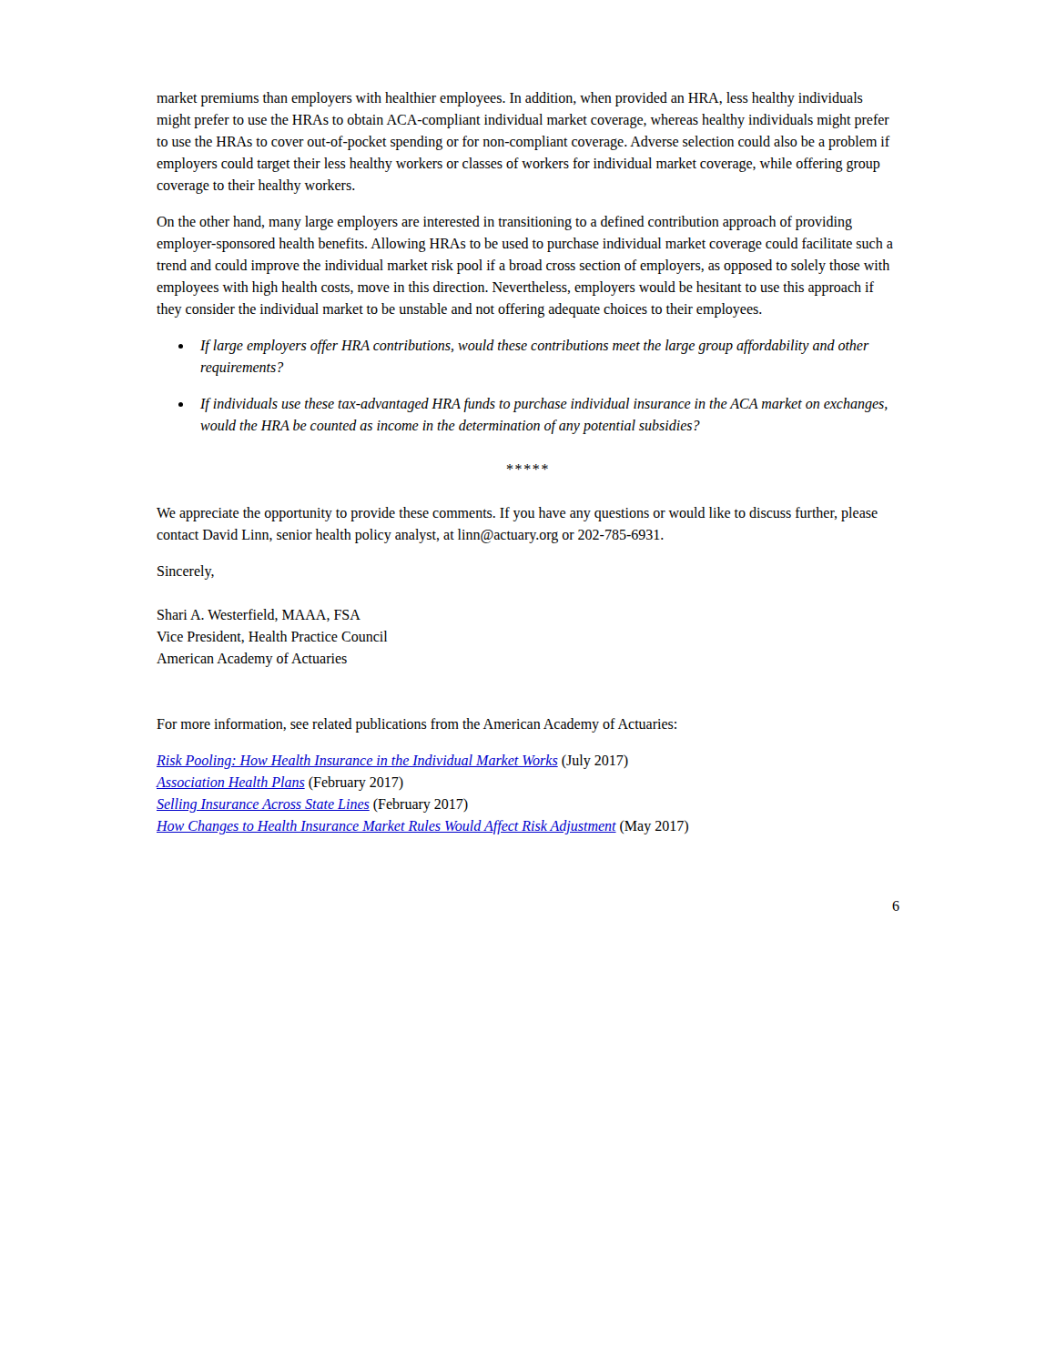market premiums than employers with healthier employees. In addition, when provided an HRA, less healthy individuals might prefer to use the HRAs to obtain ACA-compliant individual market coverage, whereas healthy individuals might prefer to use the HRAs to cover out-of-pocket spending or for non-compliant coverage. Adverse selection could also be a problem if employers could target their less healthy workers or classes of workers for individual market coverage, while offering group coverage to their healthy workers.
On the other hand, many large employers are interested in transitioning to a defined contribution approach of providing employer-sponsored health benefits. Allowing HRAs to be used to purchase individual market coverage could facilitate such a trend and could improve the individual market risk pool if a broad cross section of employers, as opposed to solely those with employees with high health costs, move in this direction. Nevertheless, employers would be hesitant to use this approach if they consider the individual market to be unstable and not offering adequate choices to their employees.
If large employers offer HRA contributions, would these contributions meet the large group affordability and other requirements?
If individuals use these tax-advantaged HRA funds to purchase individual insurance in the ACA market on exchanges, would the HRA be counted as income in the determination of any potential subsidies?
*****
We appreciate the opportunity to provide these comments. If you have any questions or would like to discuss further, please contact David Linn, senior health policy analyst, at linn@actuary.org or 202-785-6931.
Sincerely,
Shari A. Westerfield, MAAA, FSA
Vice President, Health Practice Council
American Academy of Actuaries
For more information, see related publications from the American Academy of Actuaries:
Risk Pooling: How Health Insurance in the Individual Market Works (July 2017)
Association Health Plans (February 2017)
Selling Insurance Across State Lines (February 2017)
How Changes to Health Insurance Market Rules Would Affect Risk Adjustment (May 2017)
6